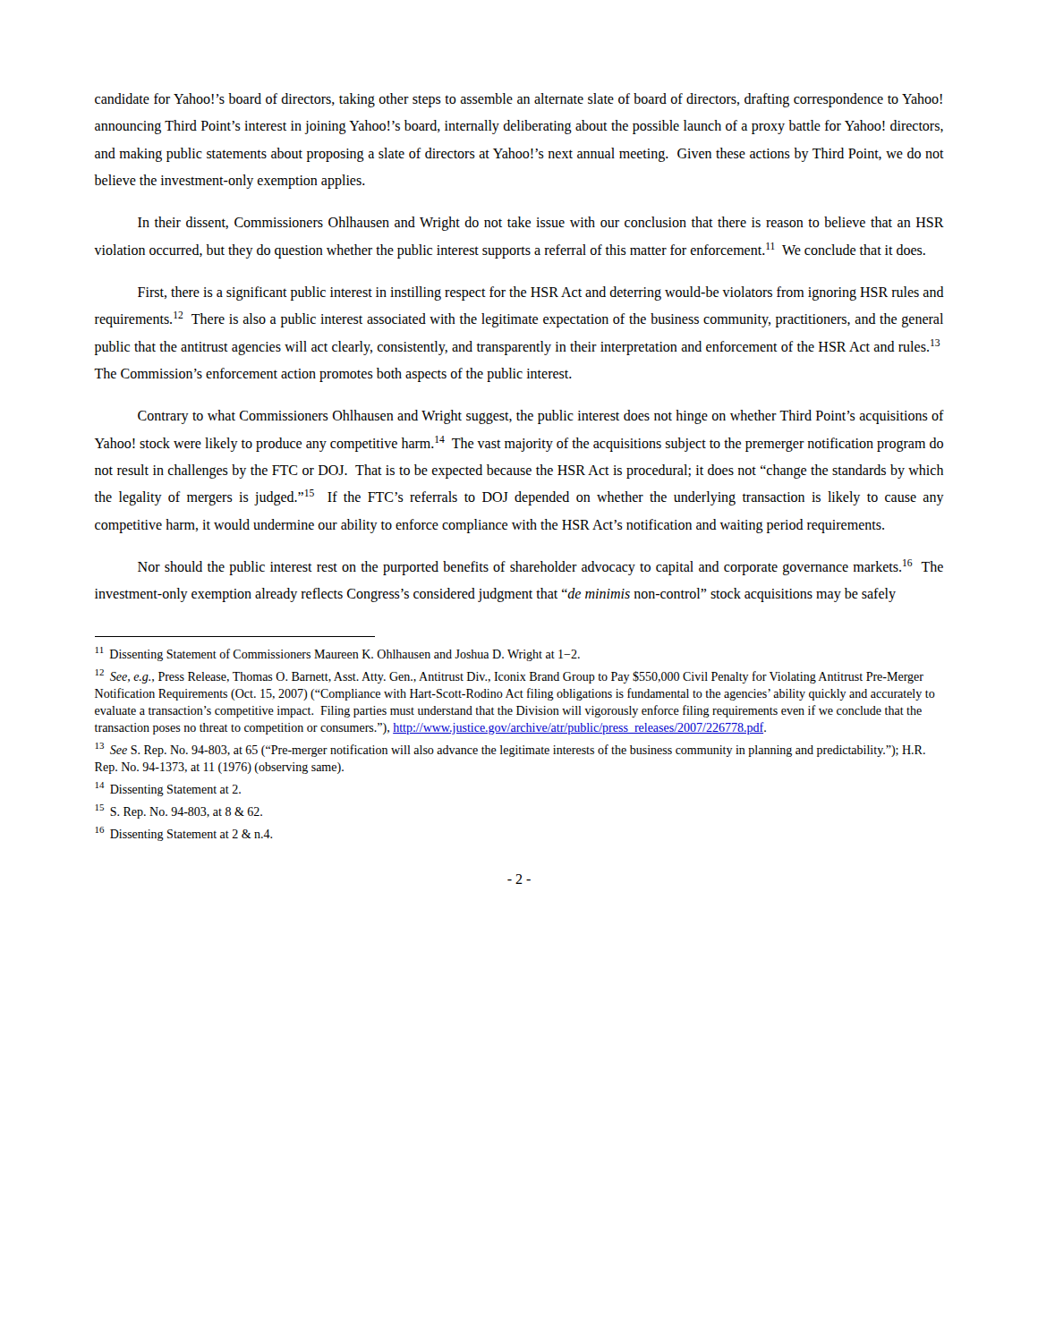candidate for Yahoo!’s board of directors, taking other steps to assemble an alternate slate of board of directors, drafting correspondence to Yahoo! announcing Third Point’s interest in joining Yahoo!’s board, internally deliberating about the possible launch of a proxy battle for Yahoo! directors, and making public statements about proposing a slate of directors at Yahoo!’s next annual meeting. Given these actions by Third Point, we do not believe the investment-only exemption applies.
In their dissent, Commissioners Ohlhausen and Wright do not take issue with our conclusion that there is reason to believe that an HSR violation occurred, but they do question whether the public interest supports a referral of this matter for enforcement.11 We conclude that it does.
First, there is a significant public interest in instilling respect for the HSR Act and deterring would-be violators from ignoring HSR rules and requirements.12 There is also a public interest associated with the legitimate expectation of the business community, practitioners, and the general public that the antitrust agencies will act clearly, consistently, and transparently in their interpretation and enforcement of the HSR Act and rules.13 The Commission’s enforcement action promotes both aspects of the public interest.
Contrary to what Commissioners Ohlhausen and Wright suggest, the public interest does not hinge on whether Third Point’s acquisitions of Yahoo! stock were likely to produce any competitive harm.14 The vast majority of the acquisitions subject to the premerger notification program do not result in challenges by the FTC or DOJ. That is to be expected because the HSR Act is procedural; it does not “change the standards by which the legality of mergers is judged.”15 If the FTC’s referrals to DOJ depended on whether the underlying transaction is likely to cause any competitive harm, it would undermine our ability to enforce compliance with the HSR Act’s notification and waiting period requirements.
Nor should the public interest rest on the purported benefits of shareholder advocacy to capital and corporate governance markets.16 The investment-only exemption already reflects Congress’s considered judgment that “de minimis non-control” stock acquisitions may be safely
11 Dissenting Statement of Commissioners Maureen K. Ohlhausen and Joshua D. Wright at 1−2.
12 See, e.g., Press Release, Thomas O. Barnett, Asst. Atty. Gen., Antitrust Div., Iconix Brand Group to Pay $550,000 Civil Penalty for Violating Antitrust Pre-Merger Notification Requirements (Oct. 15, 2007) (“Compliance with Hart-Scott-Rodino Act filing obligations is fundamental to the agencies’ ability quickly and accurately to evaluate a transaction’s competitive impact. Filing parties must understand that the Division will vigorously enforce filing requirements even if we conclude that the transaction poses no threat to competition or consumers.”), http://www.justice.gov/archive/atr/public/press_releases/2007/226778.pdf.
13 See S. Rep. No. 94-803, at 65 (“Pre-merger notification will also advance the legitimate interests of the business community in planning and predictability.”); H.R. Rep. No. 94-1373, at 11 (1976) (observing same).
14 Dissenting Statement at 2.
15 S. Rep. No. 94-803, at 8 & 62.
16 Dissenting Statement at 2 & n.4.
- 2 -